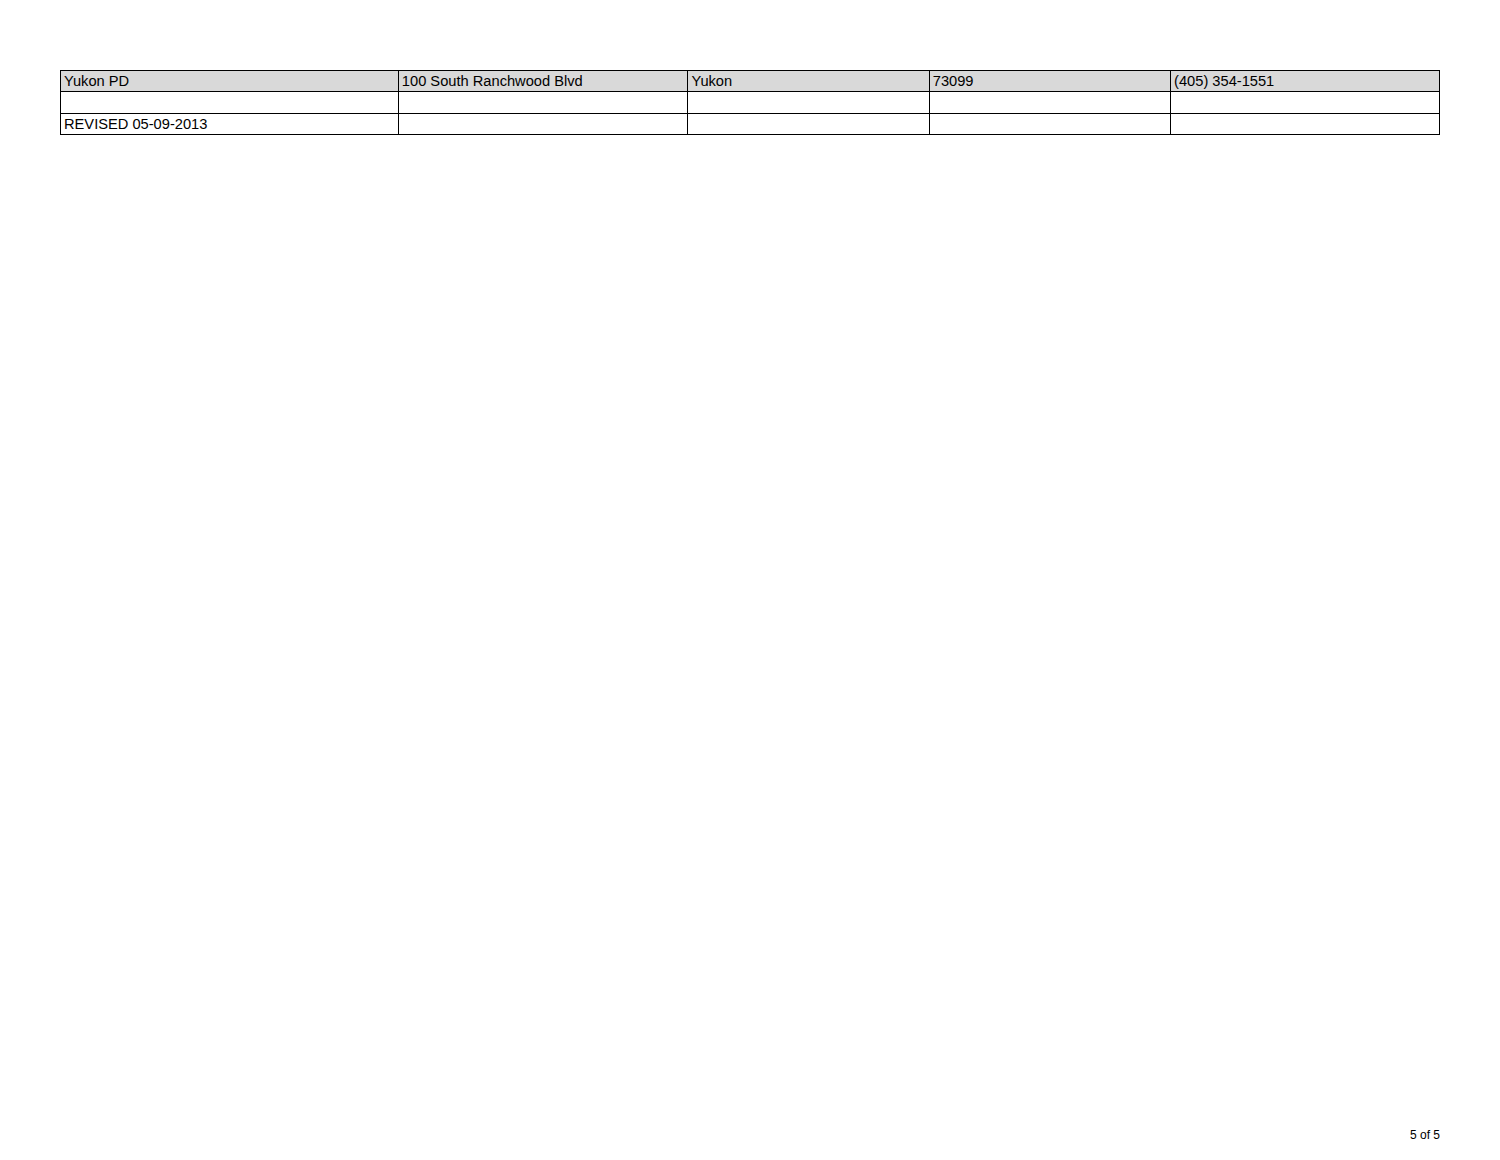| Yukon PD | 100 South Ranchwood Blvd | Yukon | 73099 | (405) 354-1551 |
| REVISED 05-09-2013 | | | | |
5 of 5